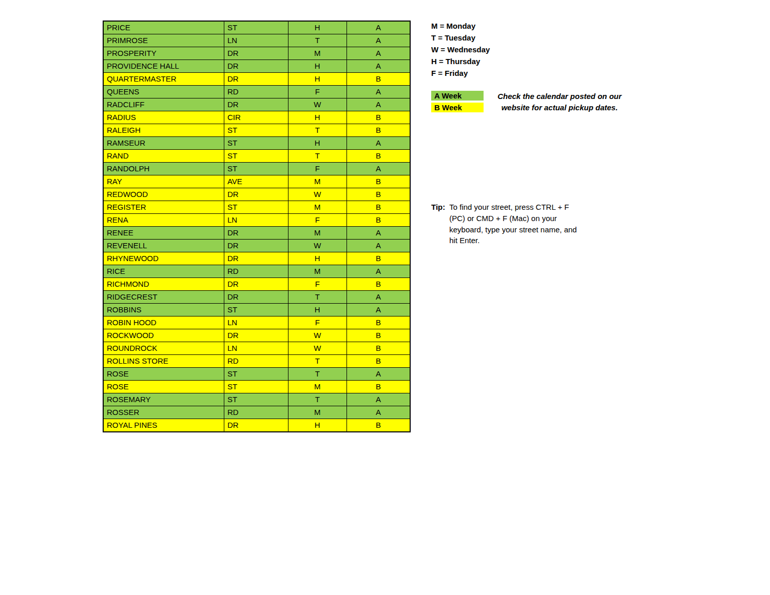| PRICE | ST | H | A |
| PRIMROSE | LN | T | A |
| PROSPERITY | DR | M | A |
| PROVIDENCE HALL | DR | H | A |
| QUARTERMASTER | DR | H | B |
| QUEENS | RD | F | A |
| RADCLIFF | DR | W | A |
| RADIUS | CIR | H | B |
| RALEIGH | ST | T | B |
| RAMSEUR | ST | H | A |
| RAND | ST | T | B |
| RANDOLPH | ST | F | A |
| RAY | AVE | M | B |
| REDWOOD | DR | W | B |
| REGISTER | ST | M | B |
| RENA | LN | F | B |
| RENEE | DR | M | A |
| REVENELL | DR | W | A |
| RHYNEWOOD | DR | H | B |
| RICE | RD | M | A |
| RICHMOND | DR | F | B |
| RIDGECREST | DR | T | A |
| ROBBINS | ST | H | A |
| ROBIN HOOD | LN | F | B |
| ROCKWOOD | DR | W | B |
| ROUNDROCK | LN | W | B |
| ROLLINS STORE | RD | T | B |
| ROSE | ST | T | A |
| ROSE | ST | M | B |
| ROSEMARY | ST | T | A |
| ROSSER | RD | M | A |
| ROYAL PINES | DR | H | B |
M = Monday
T = Tuesday
W = Wednesday
H = Thursday
F = Friday
A Week B Week
Check the calendar posted on our website for actual pickup dates.
Tip:
To find your street, press CTRL + F (PC) or CMD + F (Mac) on your keyboard, type your street name, and hit Enter.